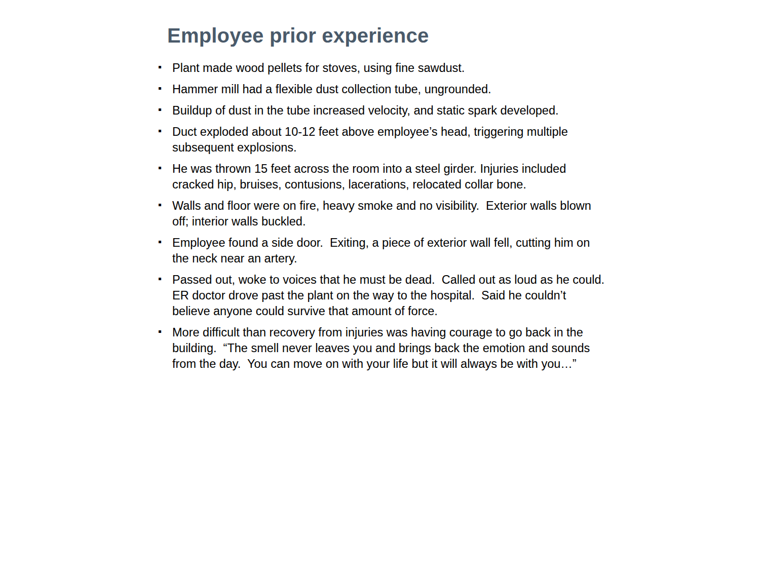Employee prior experience
Plant made wood pellets for stoves, using fine sawdust.
Hammer mill had a flexible dust collection tube, ungrounded.
Buildup of dust in the tube increased velocity, and static spark developed.
Duct exploded about 10-12 feet above employee’s head, triggering multiple subsequent explosions.
He was thrown 15 feet across the room into a steel girder. Injuries included cracked hip, bruises, contusions, lacerations, relocated collar bone.
Walls and floor were on fire, heavy smoke and no visibility. Exterior walls blown off; interior walls buckled.
Employee found a side door. Exiting, a piece of exterior wall fell, cutting him on the neck near an artery.
Passed out, woke to voices that he must be dead. Called out as loud as he could. ER doctor drove past the plant on the way to the hospital. Said he couldn’t believe anyone could survive that amount of force.
More difficult than recovery from injuries was having courage to go back in the building. “The smell never leaves you and brings back the emotion and sounds from the day. You can move on with your life but it will always be with you…”